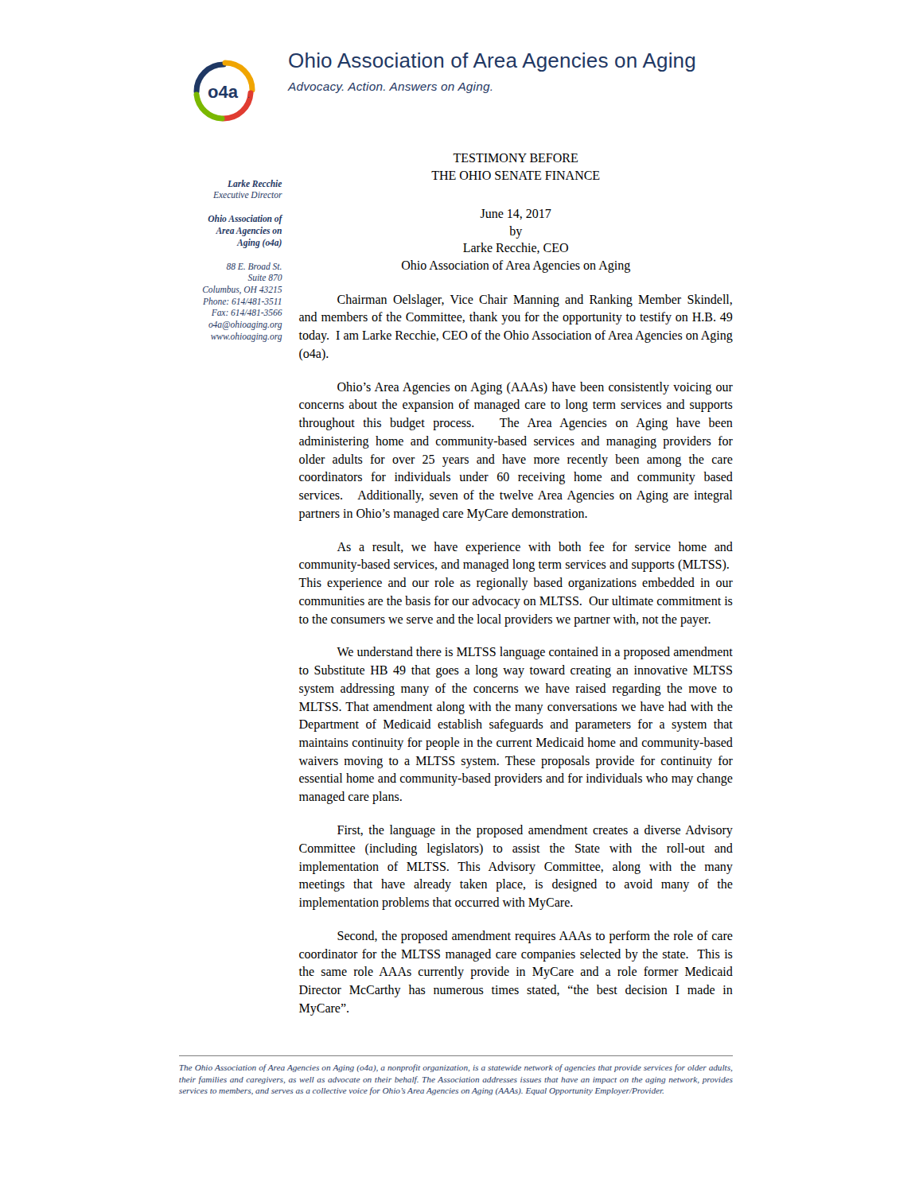o4a .
Ohio Association of Area Agencies on Aging
Advocacy. Action. Answers on Aging.
Larke Recchie
Executive Director
Ohio Association of
Area Agencies on
Aging (o4a)
88 E. Broad St.
Suite 870
Columbus, OH 43215
Phone: 614/481-3511
Fax: 614/481-3566
o4a@ohioaging.org
www.ohioaging.org
TESTIMONY BEFORE
THE OHIO SENATE FINANCE
June 14, 2017
by
Larke Recchie, CEO
Ohio Association of Area Agencies on Aging
Chairman Oelslager, Vice Chair Manning and Ranking Member Skindell, and members of the Committee, thank you for the opportunity to testify on H.B. 49 today. I am Larke Recchie, CEO of the Ohio Association of Area Agencies on Aging (o4a).
Ohio’s Area Agencies on Aging (AAAs) have been consistently voicing our concerns about the expansion of managed care to long term services and supports throughout this budget process. The Area Agencies on Aging have been administering home and community-based services and managing providers for older adults for over 25 years and have more recently been among the care coordinators for individuals under 60 receiving home and community based services. Additionally, seven of the twelve Area Agencies on Aging are integral partners in Ohio’s managed care MyCare demonstration.
As a result, we have experience with both fee for service home and community-based services, and managed long term services and supports (MLTSS). This experience and our role as regionally based organizations embedded in our communities are the basis for our advocacy on MLTSS. Our ultimate commitment is to the consumers we serve and the local providers we partner with, not the payer.
We understand there is MLTSS language contained in a proposed amendment to Substitute HB 49 that goes a long way toward creating an innovative MLTSS system addressing many of the concerns we have raised regarding the move to MLTSS. That amendment along with the many conversations we have had with the Department of Medicaid establish safeguards and parameters for a system that maintains continuity for people in the current Medicaid home and community-based waivers moving to a MLTSS system. These proposals provide for continuity for essential home and community-based providers and for individuals who may change managed care plans.
First, the language in the proposed amendment creates a diverse Advisory Committee (including legislators) to assist the State with the roll-out and implementation of MLTSS. This Advisory Committee, along with the many meetings that have already taken place, is designed to avoid many of the implementation problems that occurred with MyCare.
Second, the proposed amendment requires AAAs to perform the role of care coordinator for the MLTSS managed care companies selected by the state. This is the same role AAAs currently provide in MyCare and a role former Medicaid Director McCarthy has numerous times stated, “the best decision I made in MyCare”.
The Ohio Association of Area Agencies on Aging (o4a), a nonprofit organization, is a statewide network of agencies that provide services for older adults, their families and caregivers, as well as advocate on their behalf. The Association addresses issues that have an impact on the aging network, provides services to members, and serves as a collective voice for Ohio’s Area Agencies on Aging (AAAs). Equal Opportunity Employer/Provider.